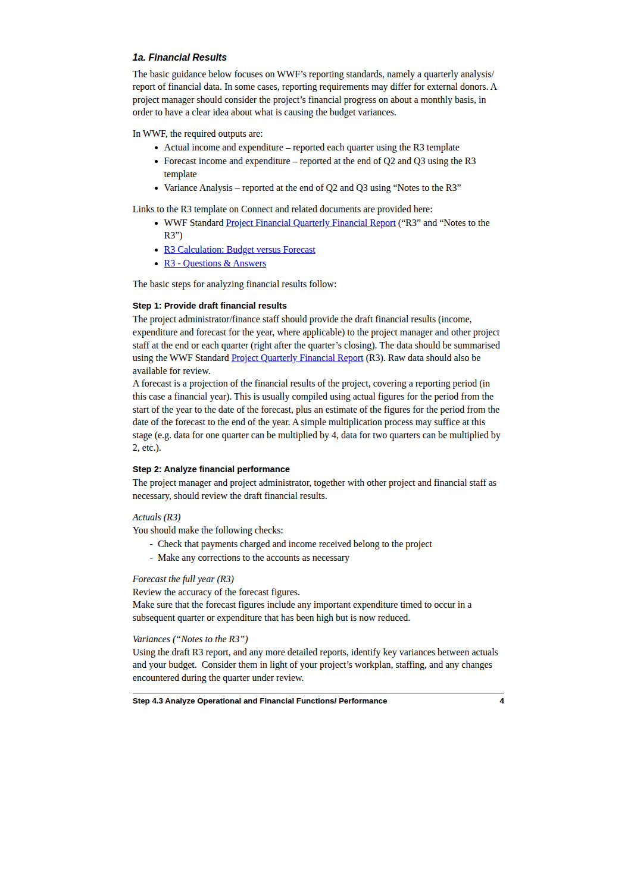1a. Financial Results
The basic guidance below focuses on WWF’s reporting standards, namely a quarterly analysis/ report of financial data. In some cases, reporting requirements may differ for external donors. A project manager should consider the project’s financial progress on about a monthly basis, in order to have a clear idea about what is causing the budget variances.
In WWF, the required outputs are:
Actual income and expenditure – reported each quarter using the R3 template
Forecast income and expenditure – reported at the end of Q2 and Q3 using the R3 template
Variance Analysis – reported at the end of Q2 and Q3 using “Notes to the R3”
Links to the R3 template on Connect and related documents are provided here:
WWF Standard Project Financial Quarterly Financial Report (“R3” and “Notes to the R3”)
R3 Calculation: Budget versus Forecast
R3 - Questions & Answers
The basic steps for analyzing financial results follow:
Step 1: Provide draft financial results
The project administrator/finance staff should provide the draft financial results (income, expenditure and forecast for the year, where applicable) to the project manager and other project staff at the end or each quarter (right after the quarter’s closing). The data should be summarised using the WWF Standard Project Quarterly Financial Report (R3). Raw data should also be available for review.
A forecast is a projection of the financial results of the project, covering a reporting period (in this case a financial year). This is usually compiled using actual figures for the period from the start of the year to the date of the forecast, plus an estimate of the figures for the period from the date of the forecast to the end of the year. A simple multiplication process may suffice at this stage (e.g. data for one quarter can be multiplied by 4, data for two quarters can be multiplied by 2, etc.).
Step 2: Analyze financial performance
The project manager and project administrator, together with other project and financial staff as necessary, should review the draft financial results.
Actuals (R3)
You should make the following checks:
Check that payments charged and income received belong to the project
Make any corrections to the accounts as necessary
Forecast the full year (R3)
Review the accuracy of the forecast figures.
Make sure that the forecast figures include any important expenditure timed to occur in a subsequent quarter or expenditure that has been high but is now reduced.
Variances (“Notes to the R3”)
Using the draft R3 report, and any more detailed reports, identify key variances between actuals and your budget. Consider them in light of your project’s workplan, staffing, and any changes encountered during the quarter under review.
Step 4.3 Analyze Operational and Financial Functions/ Performance 4